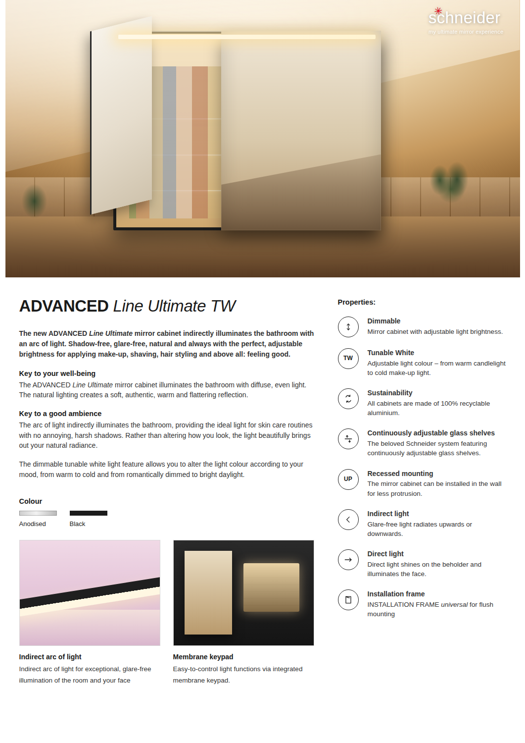schneider✳
my ultimate mirror experience
ADVANCED Line Ultimate TW
The new ADVANCED Line Ultimate mirror cabinet indirectly illuminates the bathroom with an arc of light. Shadow-free, glare-free, natural and always with the perfect, adjustable brightness for applying make-up, shaving, hair styling and above all: feeling good.
Key to your well-being
The ADVANCED Line Ultimate mirror cabinet illuminates the bathroom with diffuse, even light. The natural lighting creates a soft, authentic, warm and flattering reflection.
Key to a good ambience
The arc of light indirectly illuminates the bathroom, providing the ideal light for skin care routines with no annoying, harsh shadows. Rather than altering how you look, the light beautifully brings out your natural radiance.
The dimmable tunable white light feature allows you to alter the light colour according to your mood, from warm to cold and from romantically dimmed to bright daylight.
Colour
Anodised
Black
Indirect arc of light Indirect arc of light for exceptional, glare-free illumination of the room and your face
Membrane keypad Easy-to-control light functions via integrated membrane keypad.
Properties:
Dimmable Mirror cabinet with adjustable light brightness.
TW
Tunable White Adjustable light colour – from warm candlelight to cold make-up light.
Sustainability All cabinets are made of 100% recyclable aluminium.
Continuously adjustable glass shelves The beloved Schneider system featuring continuously adjustable glass shelves.
UP
Recessed mounting The mirror cabinet can be installed in the wall for less protrusion.
Indirect light Glare-free light radiates upwards or downwards.
Direct light Direct light shines on the beholder and illuminates the face.
Installation frame INSTALLATION FRAME universal for flush mounting